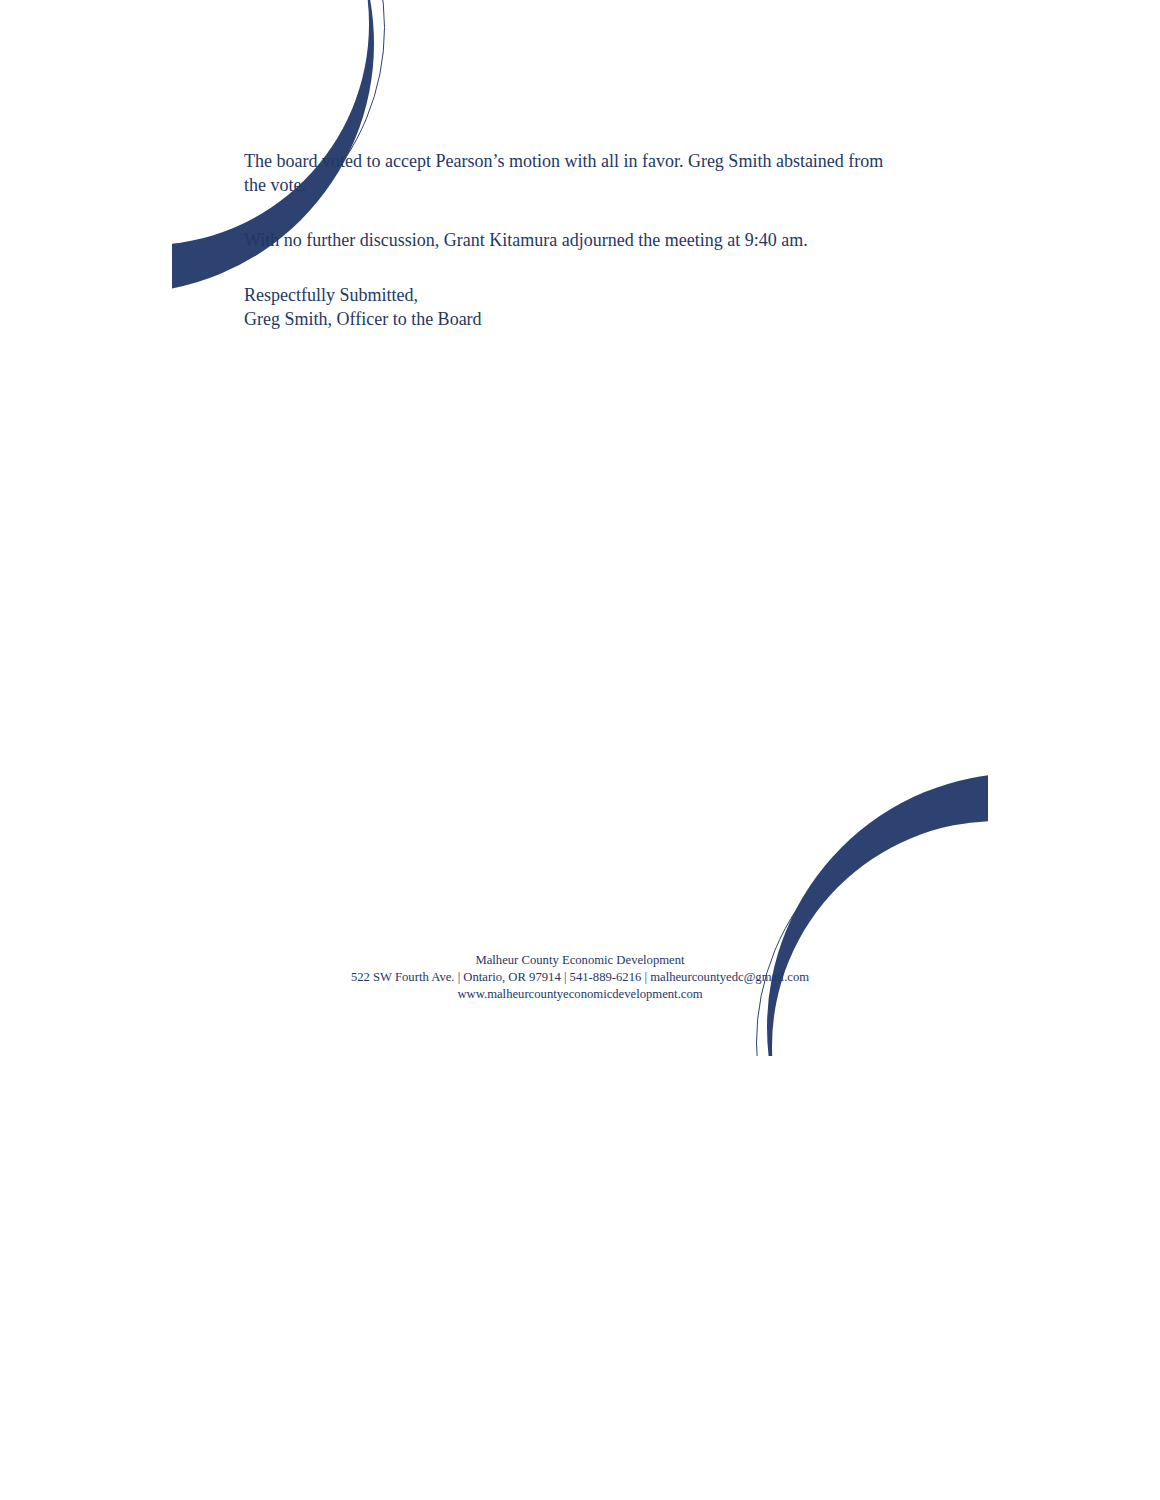The board voted to accept Pearson’s motion with all in favor. Greg Smith abstained from the vote.
With no further discussion, Grant Kitamura adjourned the meeting at 9:40 am.
Respectfully Submitted,
Greg Smith, Officer to the Board
Malheur County Economic Development
522 SW Fourth Ave. | Ontario, OR 97914 | 541-889-6216 | malheurcountyedc@gmail.com
www.malheurcountyeconomicdevelopment.com